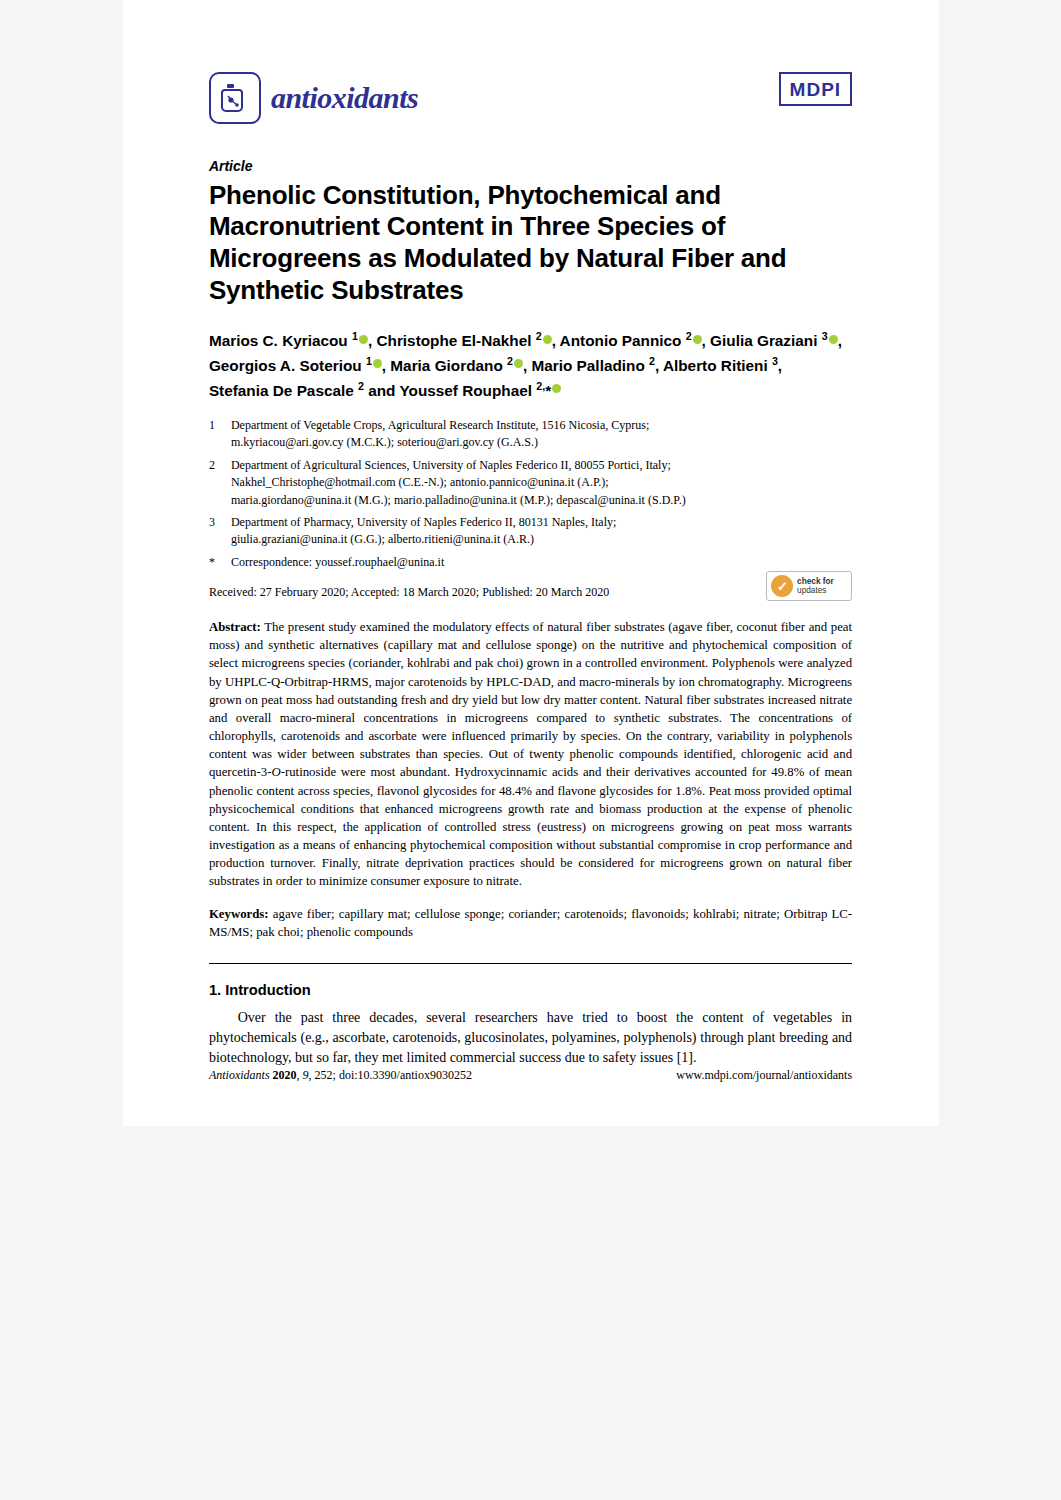antioxidants
MDPI
Article
Phenolic Constitution, Phytochemical and Macronutrient Content in Three Species of Microgreens as Modulated by Natural Fiber and Synthetic Substrates
Marios C. Kyriacou 1 , Christophe El-Nakhel 2 , Antonio Pannico 2 , Giulia Graziani 3 ,
Georgios A. Soteriou 1 , Maria Giordano 2 , Mario Palladino 2, Alberto Ritieni 3,
Stefania De Pascale 2 and Youssef Rouphael 2,*
1
Department of Vegetable Crops, Agricultural Research Institute, 1516 Nicosia, Cyprus;
m.kyriacou@ari.gov.cy (M.C.K.); soteriou@ari.gov.cy (G.A.S.)
2
Department of Agricultural Sciences, University of Naples Federico II, 80055 Portici, Italy;
Nakhel_Christophe@hotmail.com (C.E.-N.); antonio.pannico@unina.it (A.P.);
maria.giordano@unina.it (M.G.); mario.palladino@unina.it (M.P.); depascal@unina.it (S.D.P.)
3
Department of Pharmacy, University of Naples Federico II, 80131 Naples, Italy;
giulia.graziani@unina.it (G.G.); alberto.ritieni@unina.it (A.R.)
*
Correspondence: youssef.rouphael@unina.it
Received: 27 February 2020; Accepted: 18 March 2020; Published: 20 March 2020
✓
check forupdates
Abstract: The present study examined the modulatory effects of natural fiber substrates (agave fiber, coconut fiber and peat moss) and synthetic alternatives (capillary mat and cellulose sponge) on the nutritive and phytochemical composition of select microgreens species (coriander, kohlrabi and pak choi) grown in a controlled environment. Polyphenols were analyzed by UHPLC-Q-Orbitrap-HRMS, major carotenoids by HPLC-DAD, and macro-minerals by ion chromatography. Microgreens grown on peat moss had outstanding fresh and dry yield but low dry matter content. Natural fiber substrates increased nitrate and overall macro-mineral concentrations in microgreens compared to synthetic substrates. The concentrations of chlorophylls, carotenoids and ascorbate were influenced primarily by species. On the contrary, variability in polyphenols content was wider between substrates than species. Out of twenty phenolic compounds identified, chlorogenic acid and quercetin-3-O-rutinoside were most abundant. Hydroxycinnamic acids and their derivatives accounted for 49.8% of mean phenolic content across species, flavonol glycosides for 48.4% and flavone glycosides for 1.8%. Peat moss provided optimal physicochemical conditions that enhanced microgreens growth rate and biomass production at the expense of phenolic content. In this respect, the application of controlled stress (eustress) on microgreens growing on peat moss warrants investigation as a means of enhancing phytochemical composition without substantial compromise in crop performance and production turnover. Finally, nitrate deprivation practices should be considered for microgreens grown on natural fiber substrates in order to minimize consumer exposure to nitrate.
Keywords: agave fiber; capillary mat; cellulose sponge; coriander; carotenoids; flavonoids; kohlrabi; nitrate; Orbitrap LC-MS/MS; pak choi; phenolic compounds
1. Introduction
Over the past three decades, several researchers have tried to boost the content of vegetables in phytochemicals (e.g., ascorbate, carotenoids, glucosinolates, polyamines, polyphenols) through plant breeding and biotechnology, but so far, they met limited commercial success due to safety issues [1].
Antioxidants 2020, 9, 252; doi:10.3390/antiox9030252
www.mdpi.com/journal/antioxidants